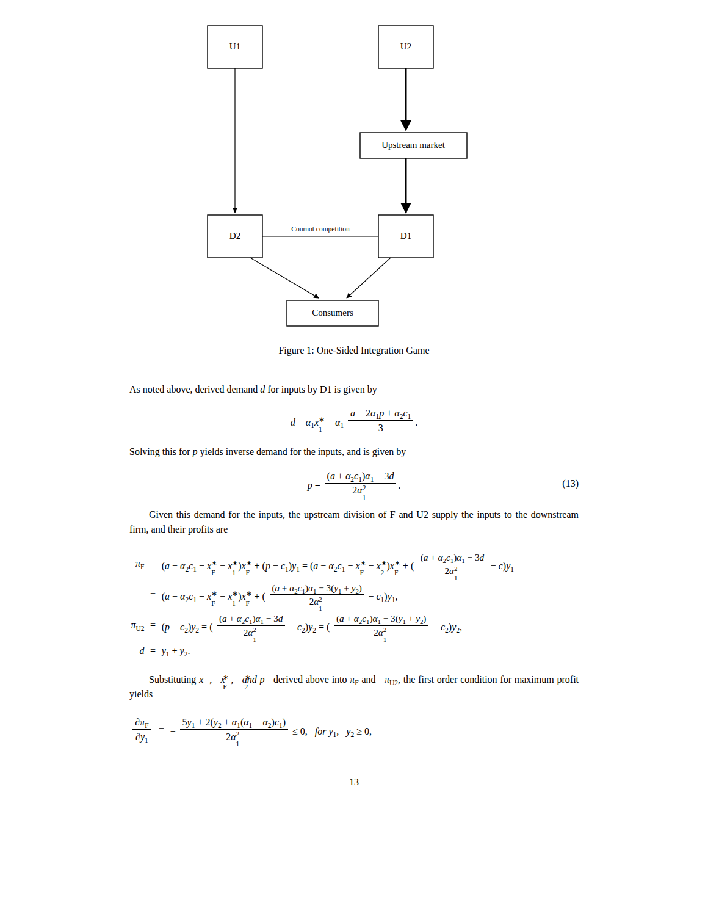U1 U2 Upstream market D2 D1 Consumers Cournot competition
Figure 1: One-Sided Integration Game
As noted above, derived demand d for inputs by D1 is given by
d = α1x∗1 = α1 a − 2α1p + α2c1 3 .
Solving this for p yields inverse demand for the inputs, and is given by
p = (a + α2c1)α1 − 3d 2α21 . (13)
Given this demand for the inputs, the upstream division of F and U2 supply the inputs to the downstream firm, and their profits are
| π F | = | ( a − α 2 c 1 − x ∗ F − x ∗ 1 ) x ∗ F + ( p − c 1 ) y 1 = ( a − α 2 c 1 − x ∗ F − x ∗ 2 ) x ∗ F + ( ( a + α 2 c 1 ) α 1 − 3 d 2 α 2 1 − c ) y 1 |
| | = | ( a − α 2 c 1 − x ∗ F − x ∗ 1 ) x ∗ F + ( ( a + α 2 c 1 ) α 1 − 3( y 1 + y 2 ) 2 α 2 1 − c 1 ) y 1 , |
| π U2 | = | ( p − c 2 ) y 2 = ( ( a + α 2 c 1 ) α 1 − 3 d 2 α 2 1 − c 2 ) y 2 = ( ( a + α 2 c 1 ) α 1 − 3( y 1 + y 2 ) 2 α 2 1 − c 2 ) y 2 , |
| d | = | y 1 + y 2 . |
Substituting x∗F, x∗2, and p derived above into πF and πU2, the first order condition for maximum profit yields
| ∂ π F ∂ y 1 | = | − 5 y 1 + 2( y 2 + α 1 ( α 1 − α 2 ) c 1 ) 2 α 2 1 ≤ 0, for y 1 , y 2 ≥ 0, |
13